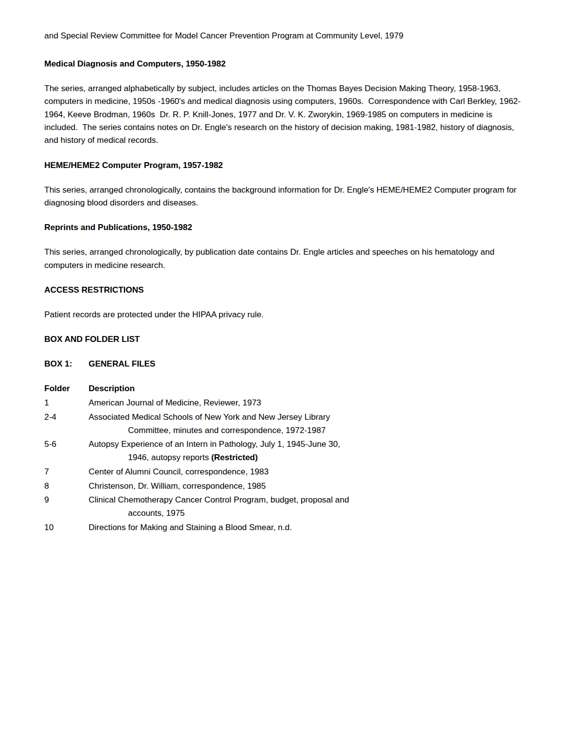and Special Review Committee for Model Cancer Prevention Program at Community Level, 1979
Medical Diagnosis and Computers, 1950-1982
The series, arranged alphabetically by subject, includes articles on the Thomas Bayes Decision Making Theory, 1958-1963, computers in medicine, 1950s -1960's and medical diagnosis using computers, 1960s. Correspondence with Carl Berkley, 1962-1964, Keeve Brodman, 1960s Dr. R. P. Knill-Jones, 1977 and Dr. V. K. Zworykin, 1969-1985 on computers in medicine is included. The series contains notes on Dr. Engle's research on the history of decision making, 1981-1982, history of diagnosis, and history of medical records.
HEME/HEME2 Computer Program, 1957-1982
This series, arranged chronologically, contains the background information for Dr. Engle's HEME/HEME2 Computer program for diagnosing blood disorders and diseases.
Reprints and Publications, 1950-1982
This series, arranged chronologically, by publication date contains Dr. Engle articles and speeches on his hematology and computers in medicine research.
ACCESS RESTRICTIONS
Patient records are protected under the HIPAA privacy rule.
BOX AND FOLDER LIST
BOX 1: GENERAL FILES
| Folder | Description |
| 1 | American Journal of Medicine, Reviewer, 1973 |
| 2-4 | Associated Medical Schools of New York and New Jersey Library Committee, minutes and correspondence, 1972-1987 |
| 5-6 | Autopsy Experience of an Intern in Pathology, July 1, 1945-June 30, 1946, autopsy reports (Restricted) |
| 7 | Center of Alumni Council, correspondence, 1983 |
| 8 | Christenson, Dr. William, correspondence, 1985 |
| 9 | Clinical Chemotherapy Cancer Control Program, budget, proposal and accounts, 1975 |
| 10 | Directions for Making and Staining a Blood Smear, n.d. |